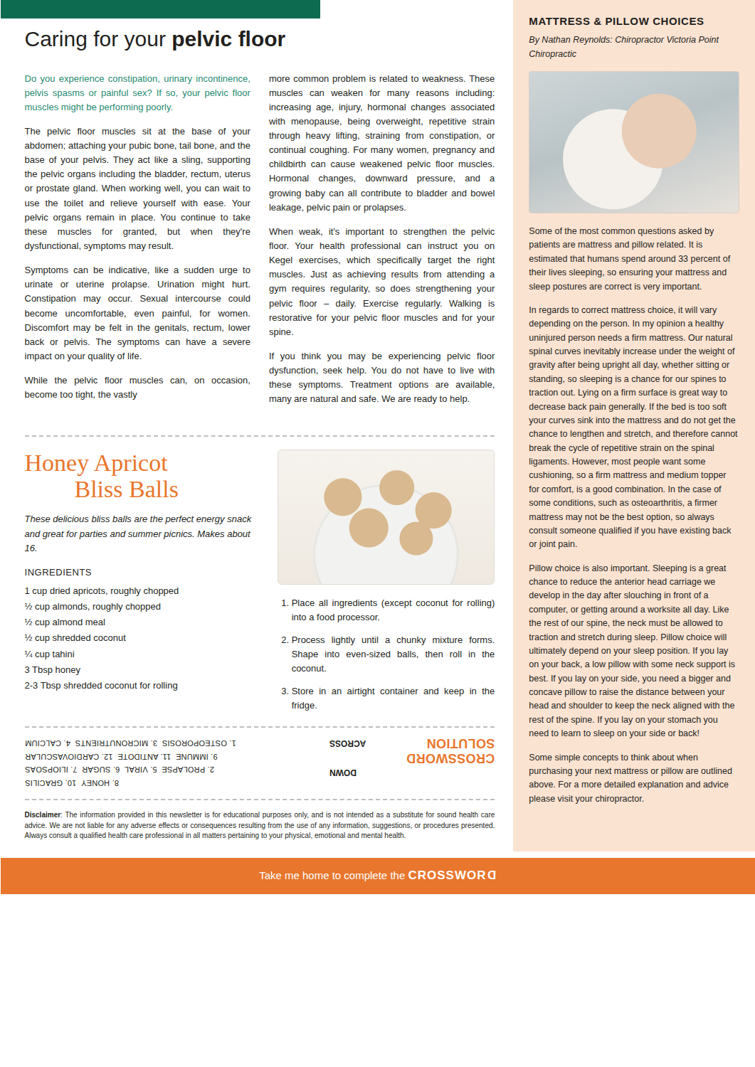Caring for your pelvic floor
Do you experience constipation, urinary incontinence, pelvis spasms or painful sex? If so, your pelvic floor muscles might be performing poorly.
The pelvic floor muscles sit at the base of your abdomen; attaching your pubic bone, tail bone, and the base of your pelvis. They act like a sling, supporting the pelvic organs including the bladder, rectum, uterus or prostate gland. When working well, you can wait to use the toilet and relieve yourself with ease. Your pelvic organs remain in place. You continue to take these muscles for granted, but when they're dysfunctional, symptoms may result.
Symptoms can be indicative, like a sudden urge to urinate or uterine prolapse. Urination might hurt. Constipation may occur. Sexual intercourse could become uncomfortable, even painful, for women. Discomfort may be felt in the genitals, rectum, lower back or pelvis. The symptoms can have a severe impact on your quality of life.
While the pelvic floor muscles can, on occasion, become too tight, the vastly
more common problem is related to weakness. These muscles can weaken for many reasons including: increasing age, injury, hormonal changes associated with menopause, being overweight, repetitive strain through heavy lifting, straining from constipation, or continual coughing. For many women, pregnancy and childbirth can cause weakened pelvic floor muscles. Hormonal changes, downward pressure, and a growing baby can all contribute to bladder and bowel leakage, pelvic pain or prolapses.
When weak, it's important to strengthen the pelvic floor. Your health professional can instruct you on Kegel exercises, which specifically target the right muscles. Just as achieving results from attending a gym requires regularity, so does strengthening your pelvic floor – daily. Exercise regularly. Walking is restorative for your pelvic floor muscles and for your spine.
If you think you may be experiencing pelvic floor dysfunction, seek help. You do not have to live with these symptoms. Treatment options are available, many are natural and safe. We are ready to help.
Honey ApricotBliss Balls
These delicious bliss balls are the perfect energy snack and great for parties and summer picnics. Makes about 16.
INGREDIENTS
1 cup dried apricots, roughly chopped
½ cup almonds, roughly chopped
½ cup almond meal
½ cup shredded coconut
¼ cup tahini
3 Tbsp honey
2-3 Tbsp shredded coconut for rolling
Place all ingredients (except coconut for rolling) into a food processor.
Process lightly until a chunky mixture forms. Shape into even-sized balls, then roll in the coconut.
Store in an airtight container and keep in the fridge.
8. HONEY 10. GRACILIS
2. PROLAPSE 5. VIRAL 6. SUGAR 7. ILIOPSOAS
9. IMMUNE 11. ANTIDOTE 12. CARDIOVASCULAR
1. OSTEOPOROSIS 3. MICRONUTRIENTS 4. CALCIUM
DOWN
ACROSS
CROSSWORD
SOLUTION
Disclaimer: The information provided in this newsletter is for educational purposes only, and is not intended as a substitute for sound health care advice. We are not liable for any adverse effects or consequences resulting from the use of any information, suggestions, or procedures presented. Always consult a qualified health care professional in all matters pertaining to your physical, emotional and mental health.
Mattress & Pillow Choices
By Nathan Reynolds: Chiropractor Victoria Point Chiropractic
Some of the most common questions asked by patients are mattress and pillow related. It is estimated that humans spend around 33 percent of their lives sleeping, so ensuring your mattress and sleep postures are correct is very important.
In regards to correct mattress choice, it will vary depending on the person. In my opinion a healthy uninjured person needs a firm mattress. Our natural spinal curves inevitably increase under the weight of gravity after being upright all day, whether sitting or standing, so sleeping is a chance for our spines to traction out. Lying on a firm surface is great way to decrease back pain generally. If the bed is too soft your curves sink into the mattress and do not get the chance to lengthen and stretch, and therefore cannot break the cycle of repetitive strain on the spinal ligaments. However, most people want some cushioning, so a firm mattress and medium topper for comfort, is a good combination. In the case of some conditions, such as osteoarthritis, a firmer mattress may not be the best option, so always consult someone qualified if you have existing back or joint pain.
Pillow choice is also important. Sleeping is a great chance to reduce the anterior head carriage we develop in the day after slouching in front of a computer, or getting around a worksite all day. Like the rest of our spine, the neck must be allowed to traction and stretch during sleep. Pillow choice will ultimately depend on your sleep position. If you lay on your back, a low pillow with some neck support is best. If you lay on your side, you need a bigger and concave pillow to raise the distance between your head and shoulder to keep the neck aligned with the rest of the spine. If you lay on your stomach you need to learn to sleep on your side or back!
Some simple concepts to think about when purchasing your next mattress or pillow are outlined above. For a more detailed explanation and advice please visit your chiropractor.
Take me home to complete the CROSSWORD